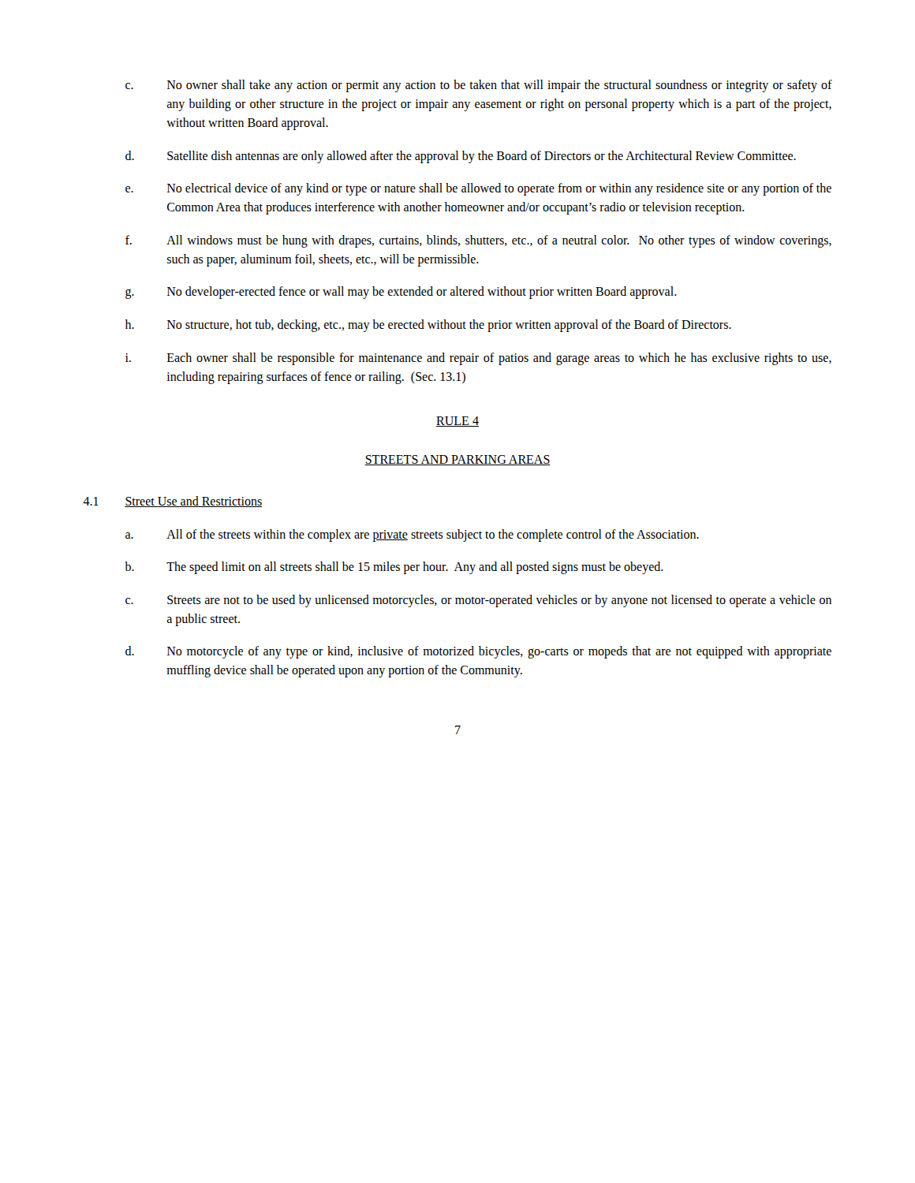c.
No owner shall take any action or permit any action to be taken that will impair the structural soundness or integrity or safety of any building or other structure in the project or impair any easement or right on personal property which is a part of the project, without written Board approval.
d.
Satellite dish antennas are only allowed after the approval by the Board of Directors or the Architectural Review Committee.
e.
No electrical device of any kind or type or nature shall be allowed to operate from or within any residence site or any portion of the Common Area that produces interference with another homeowner and/or occupant’s radio or television reception.
f.
All windows must be hung with drapes, curtains, blinds, shutters, etc., of a neutral color. No other types of window coverings, such as paper, aluminum foil, sheets, etc., will be permissible.
g.
No developer-erected fence or wall may be extended or altered without prior written Board approval.
h.
No structure, hot tub, decking, etc., may be erected without the prior written approval of the Board of Directors.
i.
Each owner shall be responsible for maintenance and repair of patios and garage areas to which he has exclusive rights to use, including repairing surfaces of fence or railing. (Sec. 13.1)
RULE 4
STREETS AND PARKING AREAS
4.1
Street Use and Restrictions
a.
All of the streets within the complex are private streets subject to the complete control of the Association.
b.
The speed limit on all streets shall be 15 miles per hour. Any and all posted signs must be obeyed.
c.
Streets are not to be used by unlicensed motorcycles, or motor-operated vehicles or by anyone not licensed to operate a vehicle on a public street.
d.
No motorcycle of any type or kind, inclusive of motorized bicycles, go-carts or mopeds that are not equipped with appropriate muffling device shall be operated upon any portion of the Community.
7